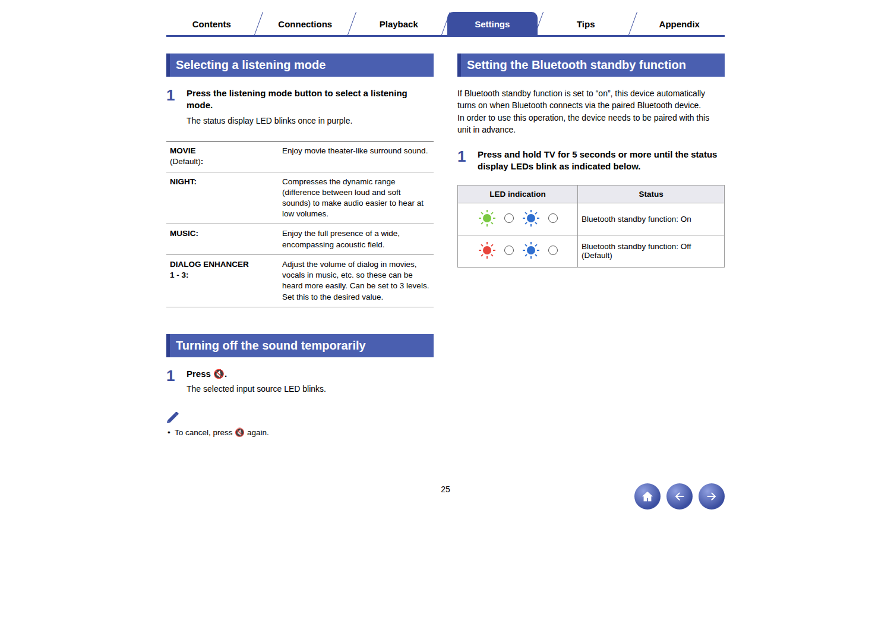Contents
Connections
Playback
Settings
Tips
Appendix
Selecting a listening mode
1
Press the listening mode button to select a listening mode.
The status display LED blinks once in purple.
| MOVIE (Default) : | Enjoy movie theater-like surround sound. |
| NIGHT: | Compresses the dynamic range (difference between loud and soft sounds) to make audio easier to hear at low volumes. |
| MUSIC: | Enjoy the full presence of a wide, encompassing acoustic field. |
| DIALOG ENHANCER 1 - 3: | Adjust the volume of dialog in movies, vocals in music, etc. so these can be heard more easily. Can be set to 3 levels. Set this to the desired value. |
Turning off the sound temporarily
1
Press 🔇.
The selected input source LED blinks.
To cancel, press 🔇 again.
Setting the Bluetooth standby function
If Bluetooth standby function is set to “on”, this device automatically turns on when Bluetooth connects via the paired Bluetooth device.
In order to use this operation, the device needs to be paired with this unit in advance.
1
Press and hold TV for 5 seconds or more until the status display LEDs blink as indicated below.
| LED indication | Status |
| --- | --- |
| | Bluetooth standby function: On |
| | Bluetooth standby function: Off (Default) |
25